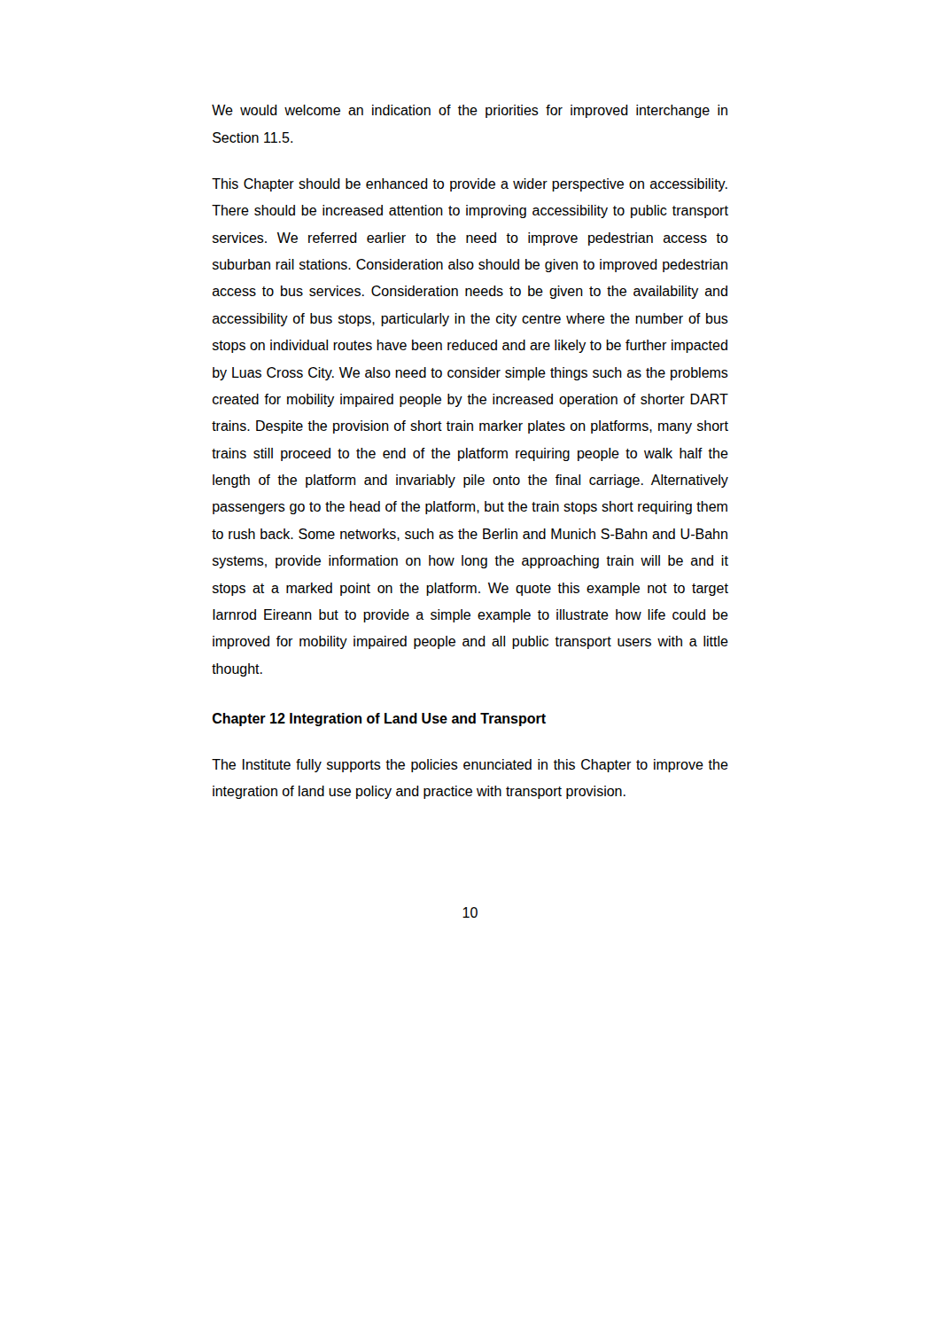We would welcome an indication of the priorities for improved interchange in Section 11.5.
This Chapter should be enhanced to provide a wider perspective on accessibility. There should be increased attention to improving accessibility to public transport services. We referred earlier to the need to improve pedestrian access to suburban rail stations. Consideration also should be given to improved pedestrian access to bus services. Consideration needs to be given to the availability and accessibility of bus stops, particularly in the city centre where the number of bus stops on individual routes have been reduced and are likely to be further impacted by Luas Cross City. We also need to consider simple things such as the problems created for mobility impaired people by the increased operation of shorter DART trains. Despite the provision of short train marker plates on platforms, many short trains still proceed to the end of the platform requiring people to walk half the length of the platform and invariably pile onto the final carriage. Alternatively passengers go to the head of the platform, but the train stops short requiring them to rush back. Some networks, such as the Berlin and Munich S-Bahn and U-Bahn systems, provide information on how long the approaching train will be and it stops at a marked point on the platform. We quote this example not to target Iarnrod Eireann but to provide a simple example to illustrate how life could be improved for mobility impaired people and all public transport users with a little thought.
Chapter 12 Integration of Land Use and Transport
The Institute fully supports the policies enunciated in this Chapter to improve the integration of land use policy and practice with transport provision.
10